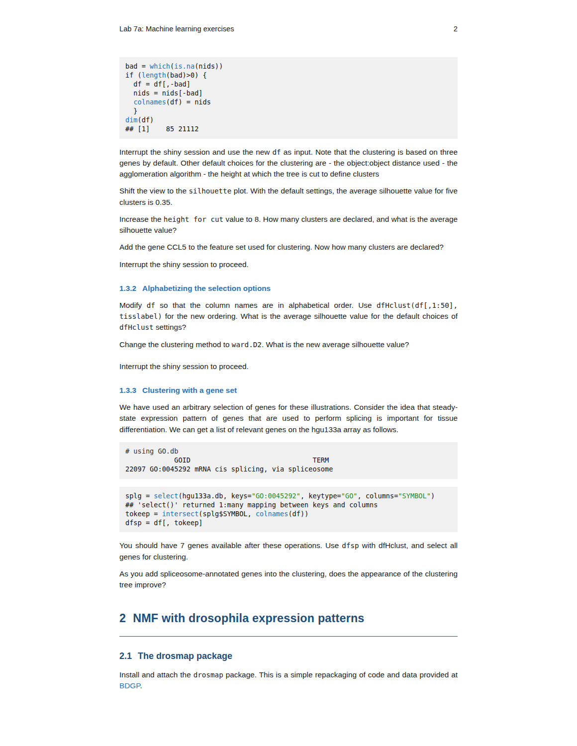Lab 7a: Machine learning exercises 2
bad = which(is.na(nids))
if (length(bad)>0) {
  df = df[,-bad]
  nids = nids[-bad]
  colnames(df) = nids
  }
dim(df)
## [1]    85 21112
Interrupt the shiny session and use the new df as input. Note that the clustering is based on three genes by default. Other default choices for the clustering are - the object:object distance used - the agglomeration algorithm - the height at which the tree is cut to define clusters
Shift the view to the silhouette plot. With the default settings, the average silhouette value for five clusters is 0.35.
Increase the height for cut value to 8. How many clusters are declared, and what is the average silhouette value?
Add the gene CCL5 to the feature set used for clustering. Now how many clusters are declared?
Interrupt the shiny session to proceed.
1.3.2 Alphabetizing the selection options
Modify df so that the column names are in alphabetical order. Use dfHclust(df[,1:50], tisslabel) for the new ordering. What is the average silhouette value for the default choices of dfHclust settings?
Change the clustering method to ward.D2. What is the new average silhouette value?
Interrupt the shiny session to proceed.
1.3.3 Clustering with a gene set
We have used an arbitrary selection of genes for these illustrations. Consider the idea that steady-state expression pattern of genes that are used to perform splicing is important for tissue differentiation. We can get a list of relevant genes on the hgu133a array as follows.
# using GO.db
            GOID                              TERM
22097 GO:0045292 mRNA cis splicing, via spliceosome
splg = select(hgu133a.db, keys="GO:0045292", keytype="GO", columns="SYMBOL")
## 'select()' returned 1:many mapping between keys and columns
tokeep = intersect(splg$SYMBOL, colnames(df))
dfsp = df[, tokeep]
You should have 7 genes available after these operations. Use dfsp with dfHclust, and select all genes for clustering.
As you add spliceosome-annotated genes into the clustering, does the appearance of the clustering tree improve?
2 NMF with drosophila expression patterns
2.1 The drosmap package
Install and attach the drosmap package. This is a simple repackaging of code and data provided at BDGP.